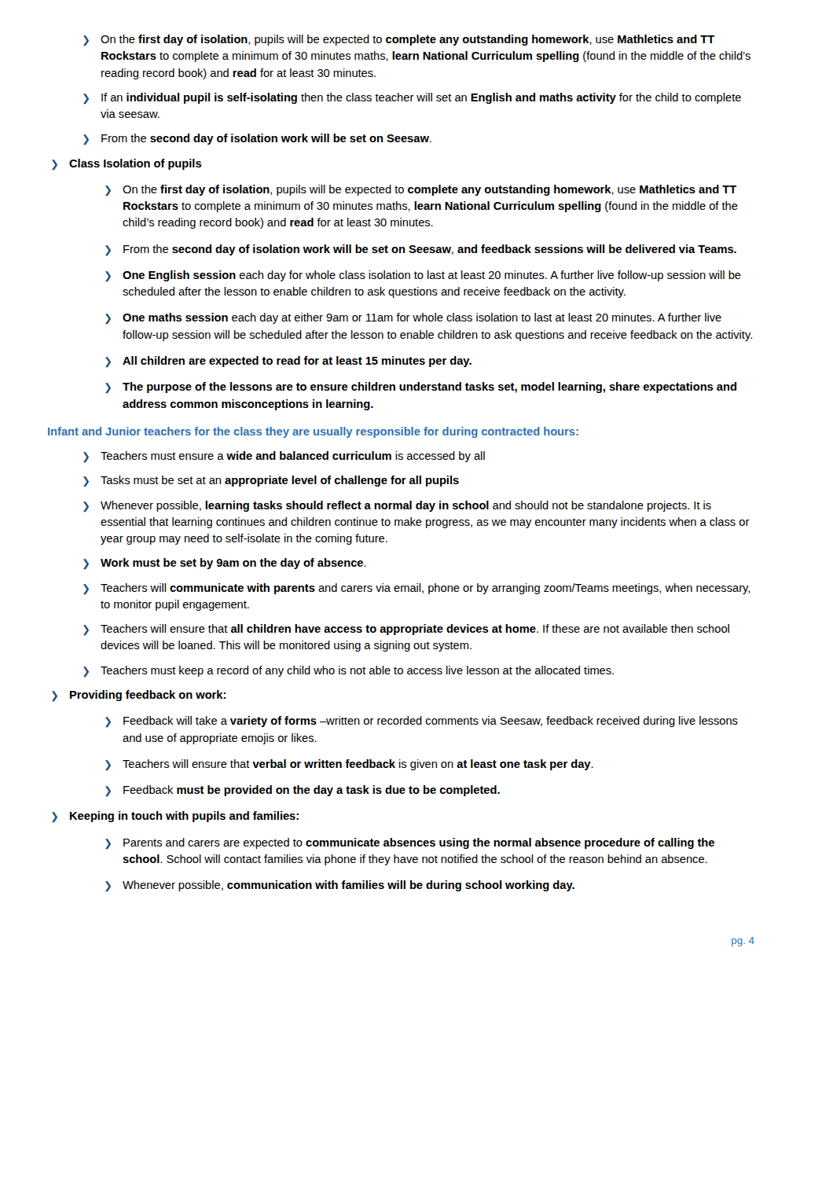On the first day of isolation, pupils will be expected to complete any outstanding homework, use Mathletics and TT Rockstars to complete a minimum of 30 minutes maths, learn National Curriculum spelling (found in the middle of the child’s reading record book) and read for at least 30 minutes.
If an individual pupil is self-isolating then the class teacher will set an English and maths activity for the child to complete via seesaw.
From the second day of isolation work will be set on Seesaw.
Class Isolation of pupils
On the first day of isolation, pupils will be expected to complete any outstanding homework, use Mathletics and TT Rockstars to complete a minimum of 30 minutes maths, learn National Curriculum spelling (found in the middle of the child’s reading record book) and read for at least 30 minutes.
From the second day of isolation work will be set on Seesaw, and feedback sessions will be delivered via Teams.
One English session each day for whole class isolation to last at least 20 minutes. A further live follow-up session will be scheduled after the lesson to enable children to ask questions and receive feedback on the activity.
One maths session each day at either 9am or 11am for whole class isolation to last at least 20 minutes. A further live follow-up session will be scheduled after the lesson to enable children to ask questions and receive feedback on the activity.
All children are expected to read for at least 15 minutes per day.
The purpose of the lessons are to ensure children understand tasks set, model learning, share expectations and address common misconceptions in learning.
Infant and Junior teachers for the class they are usually responsible for during contracted hours:
Teachers must ensure a wide and balanced curriculum is accessed by all
Tasks must be set at an appropriate level of challenge for all pupils
Whenever possible, learning tasks should reflect a normal day in school and should not be standalone projects. It is essential that learning continues and children continue to make progress, as we may encounter many incidents when a class or year group may need to self-isolate in the coming future.
Work must be set by 9am on the day of absence.
Teachers will communicate with parents and carers via email, phone or by arranging zoom/Teams meetings, when necessary, to monitor pupil engagement.
Teachers will ensure that all children have access to appropriate devices at home. If these are not available then school devices will be loaned. This will be monitored using a signing out system.
Teachers must keep a record of any child who is not able to access live lesson at the allocated times.
Providing feedback on work:
Feedback will take a variety of forms –written or recorded comments via Seesaw, feedback received during live lessons and use of appropriate emojis or likes.
Teachers will ensure that verbal or written feedback is given on at least one task per day.
Feedback must be provided on the day a task is due to be completed.
Keeping in touch with pupils and families:
Parents and carers are expected to communicate absences using the normal absence procedure of calling the school. School will contact families via phone if they have not notified the school of the reason behind an absence.
Whenever possible, communication with families will be during school working day.
pg. 4